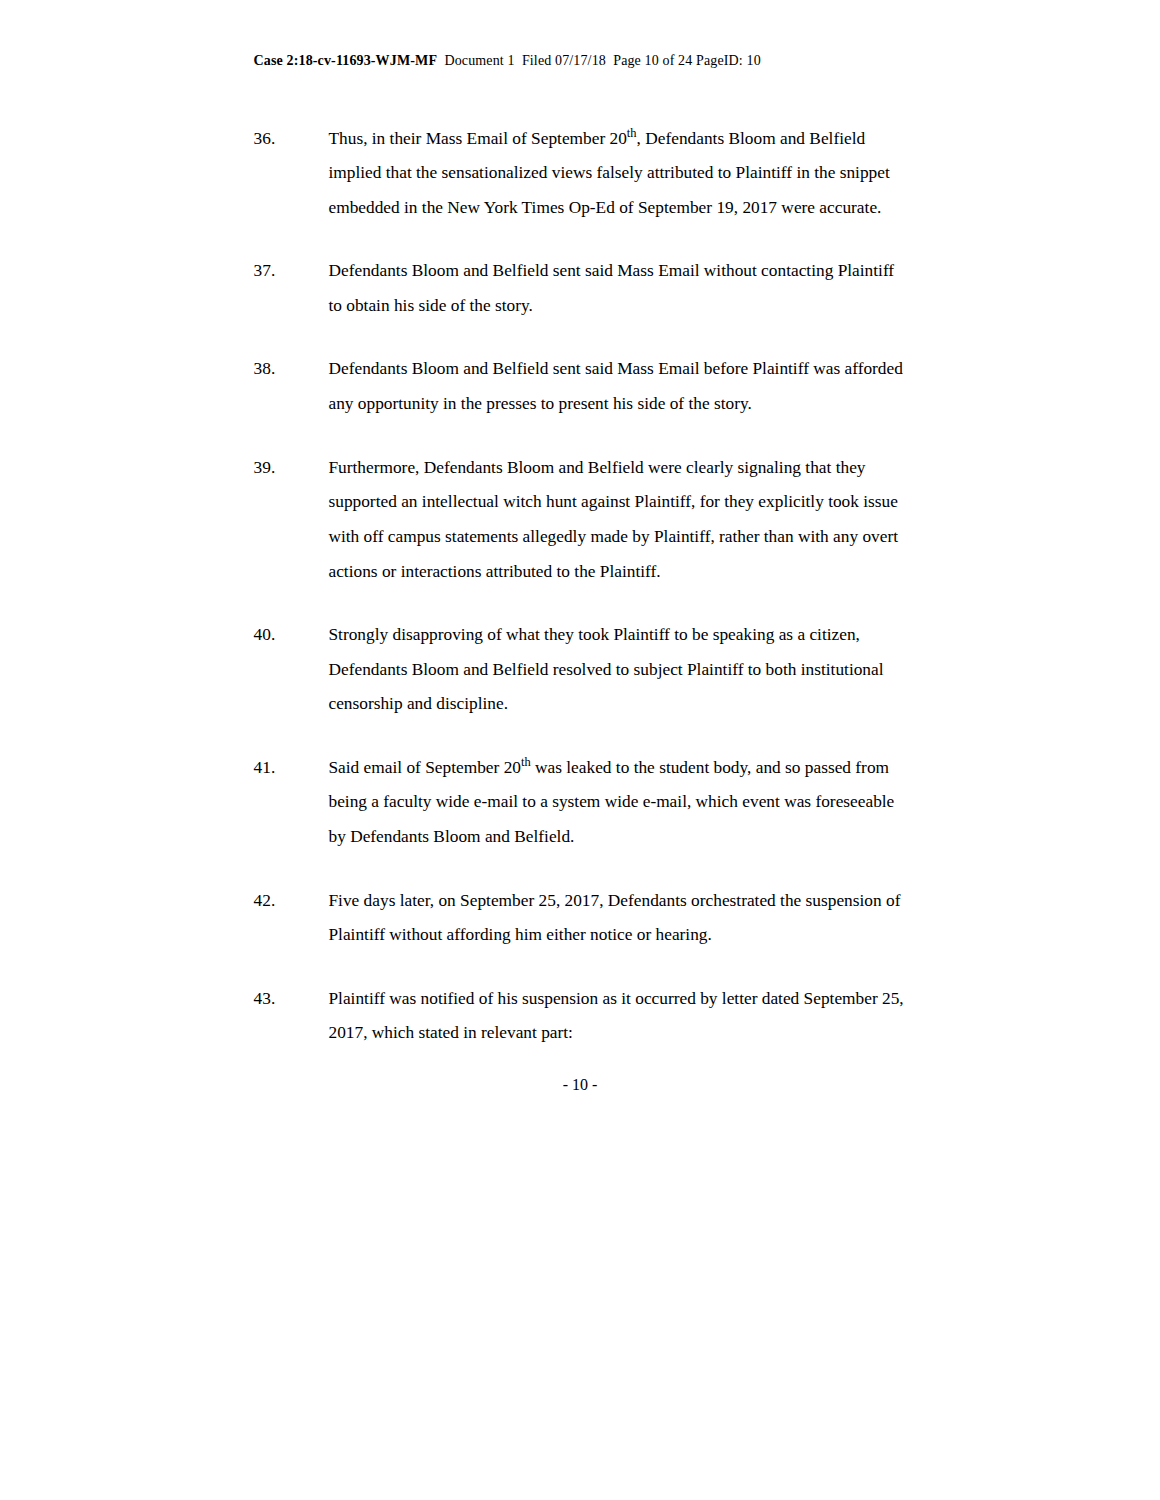Case 2:18-cv-11693-WJM-MF Document 1 Filed 07/17/18 Page 10 of 24 PageID: 10
36. Thus, in their Mass Email of September 20th, Defendants Bloom and Belfield implied that the sensationalized views falsely attributed to Plaintiff in the snippet embedded in the New York Times Op-Ed of September 19, 2017 were accurate.
37. Defendants Bloom and Belfield sent said Mass Email without contacting Plaintiff to obtain his side of the story.
38. Defendants Bloom and Belfield sent said Mass Email before Plaintiff was afforded any opportunity in the presses to present his side of the story.
39. Furthermore, Defendants Bloom and Belfield were clearly signaling that they supported an intellectual witch hunt against Plaintiff, for they explicitly took issue with off campus statements allegedly made by Plaintiff, rather than with any overt actions or interactions attributed to the Plaintiff.
40. Strongly disapproving of what they took Plaintiff to be speaking as a citizen, Defendants Bloom and Belfield resolved to subject Plaintiff to both institutional censorship and discipline.
41. Said email of September 20th was leaked to the student body, and so passed from being a faculty wide e-mail to a system wide e-mail, which event was foreseeable by Defendants Bloom and Belfield.
42. Five days later, on September 25, 2017, Defendants orchestrated the suspension of Plaintiff without affording him either notice or hearing.
43. Plaintiff was notified of his suspension as it occurred by letter dated September 25, 2017, which stated in relevant part:
- 10 -